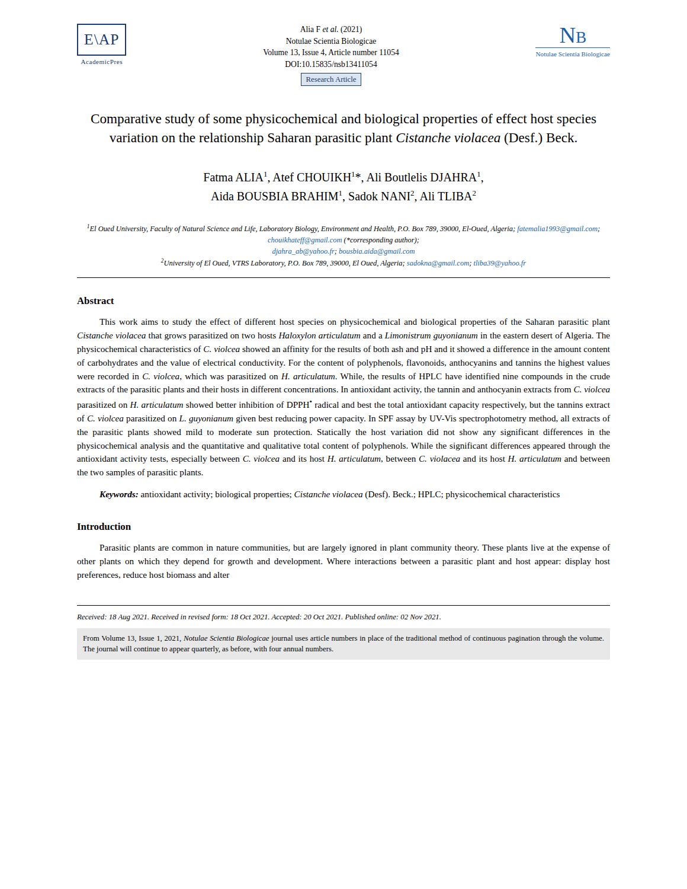E\AP
AcademicPres
Alia F et al. (2021)
Notulae Scientia Biologicae
Volume 13, Issue 4, Article number 11054
DOI:10.15835/nsb13411054
Research Article
NB
Notulae Scientia Biologicae
Comparative study of some physicochemical and biological properties of effect host species variation on the relationship Saharan parasitic plant Cistanche violacea (Desf.) Beck.
Fatma ALIA1, Atef CHOUIKH1*, Ali Boutlelis DJAHRA1,
Aida BOUSBIA BRAHIM1, Sadok NANI2, Ali TLIBA2
1El Oued University, Faculty of Natural Science and Life, Laboratory Biology, Environment and Health, P.O. Box 789, 39000, El-Oued, Algeria; fatemalia1993@gmail.com; chouikhateff@gmail.com (*corresponding author);
djahra_ab@yahoo.fr; bousbia.aida@gmail.com
2University of El Oued, VTRS Laboratory, P.O. Box 789, 39000, El Oued, Algeria; sadokna@gmail.com; tliba39@yahoo.fr
Abstract
This work aims to study the effect of different host species on physicochemical and biological properties of the Saharan parasitic plant Cistanche violacea that grows parasitized on two hosts Haloxylon articulatum and a Limonistrum guyonianum in the eastern desert of Algeria. The physicochemical characteristics of C. violcea showed an affinity for the results of both ash and pH and it showed a difference in the amount content of carbohydrates and the value of electrical conductivity. For the content of polyphenols, flavonoids, anthocyanins and tannins the highest values were recorded in C. violcea, which was parasitized on H. articulatum. While, the results of HPLC have identified nine compounds in the crude extracts of the parasitic plants and their hosts in different concentrations. In antioxidant activity, the tannin and anthocyanin extracts from C. violcea parasitized on H. articulatum showed better inhibition of DPPH• radical and best the total antioxidant capacity respectively, but the tannins extract of C. violcea parasitized on L. guyonianum given best reducing power capacity. In SPF assay by UV-Vis spectrophotometry method, all extracts of the parasitic plants showed mild to moderate sun protection. Statically the host variation did not show any significant differences in the physicochemical analysis and the quantitative and qualitative total content of polyphenols. While the significant differences appeared through the antioxidant activity tests, especially between C. violcea and its host H. articulatum, between C. violacea and its host H. articulatum and between the two samples of parasitic plants.
Keywords: antioxidant activity; biological properties; Cistanche violacea (Desf). Beck.; HPLC; physicochemical characteristics
Introduction
Parasitic plants are common in nature communities, but are largely ignored in plant community theory. These plants live at the expense of other plants on which they depend for growth and development. Where interactions between a parasitic plant and host appear: display host preferences, reduce host biomass and alter
Received: 18 Aug 2021. Received in revised form: 18 Oct 2021. Accepted: 20 Oct 2021. Published online: 02 Nov 2021.
From Volume 13, Issue 1, 2021, Notulae Scientia Biologicae journal uses article numbers in place of the traditional method of continuous pagination through the volume. The journal will continue to appear quarterly, as before, with four annual numbers.